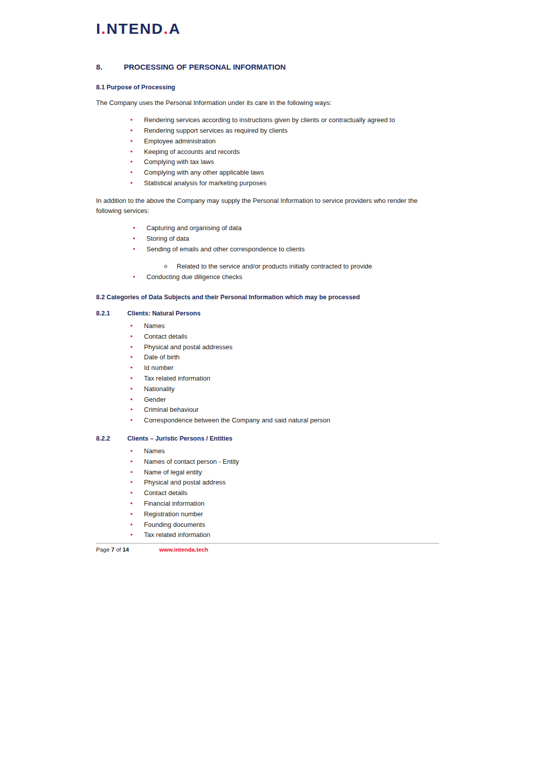I. NTEND. A
8. PROCESSING OF PERSONAL INFORMATION
8.1 Purpose of Processing
The Company uses the Personal Information under its care in the following ways:
Rendering services according to instructions given by clients or contractually agreed to
Rendering support services as required by clients
Employee administration
Keeping of accounts and records
Complying with tax laws
Complying with any other applicable laws
Statistical analysis for marketing purposes
In addition to the above the Company may supply the Personal Information to service providers who render the following services:
Capturing and organising of data
Storing of data
Sending of emails and other correspondence to clients
Related to the service and/or products initially contracted to provide
Conducting due diligence checks
8.2 Categories of Data Subjects and their Personal Information which may be processed
8.2.1 Clients: Natural Persons
Names
Contact details
Physical and postal addresses
Date of birth
Id number
Tax related information
Nationality
Gender
Criminal behaviour
Correspondence between the Company and said natural person
8.2.2 Clients – Juristic Persons / Entities
Names
Names of contact person - Entity
Name of legal entity
Physical and postal address
Contact details
Financial information
Registration number
Founding documents
Tax related information
Page 7 of 14 www.intenda.tech